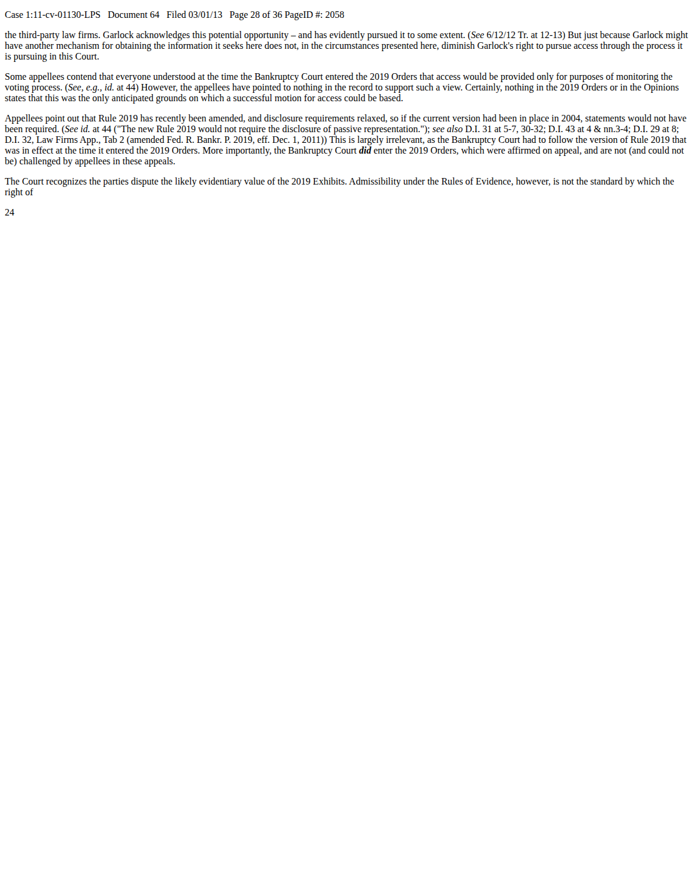Case 1:11-cv-01130-LPS Document 64 Filed 03/01/13 Page 28 of 36 PageID #: 2058
the third-party law firms. Garlock acknowledges this potential opportunity – and has evidently pursued it to some extent. (See 6/12/12 Tr. at 12-13) But just because Garlock might have another mechanism for obtaining the information it seeks here does not, in the circumstances presented here, diminish Garlock's right to pursue access through the process it is pursuing in this Court.
Some appellees contend that everyone understood at the time the Bankruptcy Court entered the 2019 Orders that access would be provided only for purposes of monitoring the voting process. (See, e.g., id. at 44) However, the appellees have pointed to nothing in the record to support such a view. Certainly, nothing in the 2019 Orders or in the Opinions states that this was the only anticipated grounds on which a successful motion for access could be based.
Appellees point out that Rule 2019 has recently been amended, and disclosure requirements relaxed, so if the current version had been in place in 2004, statements would not have been required. (See id. at 44 ("The new Rule 2019 would not require the disclosure of passive representation."); see also D.I. 31 at 5-7, 30-32; D.I. 43 at 4 & nn.3-4; D.I. 29 at 8; D.I. 32, Law Firms App., Tab 2 (amended Fed. R. Bankr. P. 2019, eff. Dec. 1, 2011)) This is largely irrelevant, as the Bankruptcy Court had to follow the version of Rule 2019 that was in effect at the time it entered the 2019 Orders. More importantly, the Bankruptcy Court did enter the 2019 Orders, which were affirmed on appeal, and are not (and could not be) challenged by appellees in these appeals.
The Court recognizes the parties dispute the likely evidentiary value of the 2019 Exhibits. Admissibility under the Rules of Evidence, however, is not the standard by which the right of
24